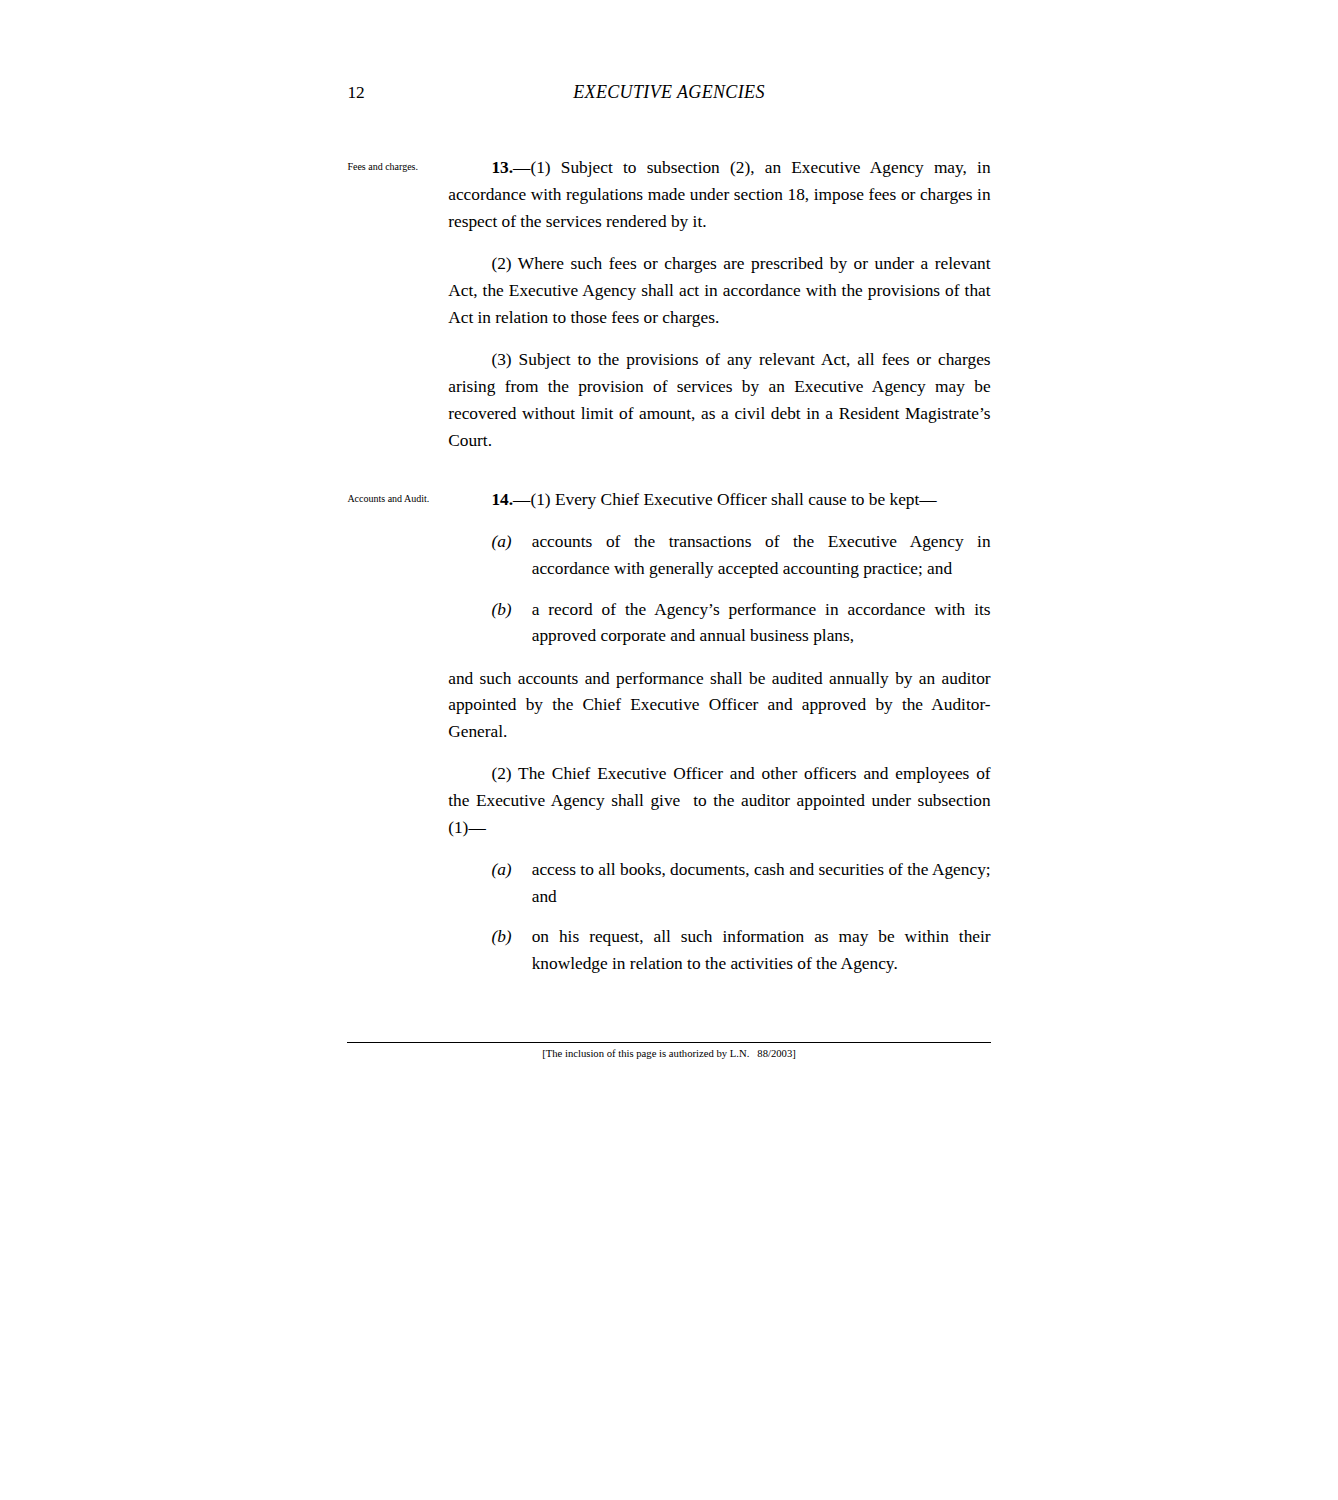12
EXECUTIVE AGENCIES
Fees and charges.
13.—(1) Subject to subsection (2), an Executive Agency may, in accordance with regulations made under section 18, impose fees or charges in respect of the services rendered by it.
(2) Where such fees or charges are prescribed by or under a relevant Act, the Executive Agency shall act in accordance with the provisions of that Act in relation to those fees or charges.
(3) Subject to the provisions of any relevant Act, all fees or charges arising from the provision of services by an Executive Agency may be recovered without limit of amount, as a civil debt in a Resident Magistrate’s Court.
Accounts and Audit.
14.—(1) Every Chief Executive Officer shall cause to be kept—
(a) accounts of the transactions of the Executive Agency in accordance with generally accepted accounting practice; and
(b) a record of the Agency’s performance in accordance with its approved corporate and annual business plans,
and such accounts and performance shall be audited annually by an auditor appointed by the Chief Executive Officer and approved by the Auditor-General.
(2) The Chief Executive Officer and other officers and employees of the Executive Agency shall give to the auditor appointed under subsection (1)—
(a) access to all books, documents, cash and securities of the Agency; and
(b) on his request, all such information as may be within their knowledge in relation to the activities of the Agency.
[The inclusion of this page is authorized by L.N. 88/2003]